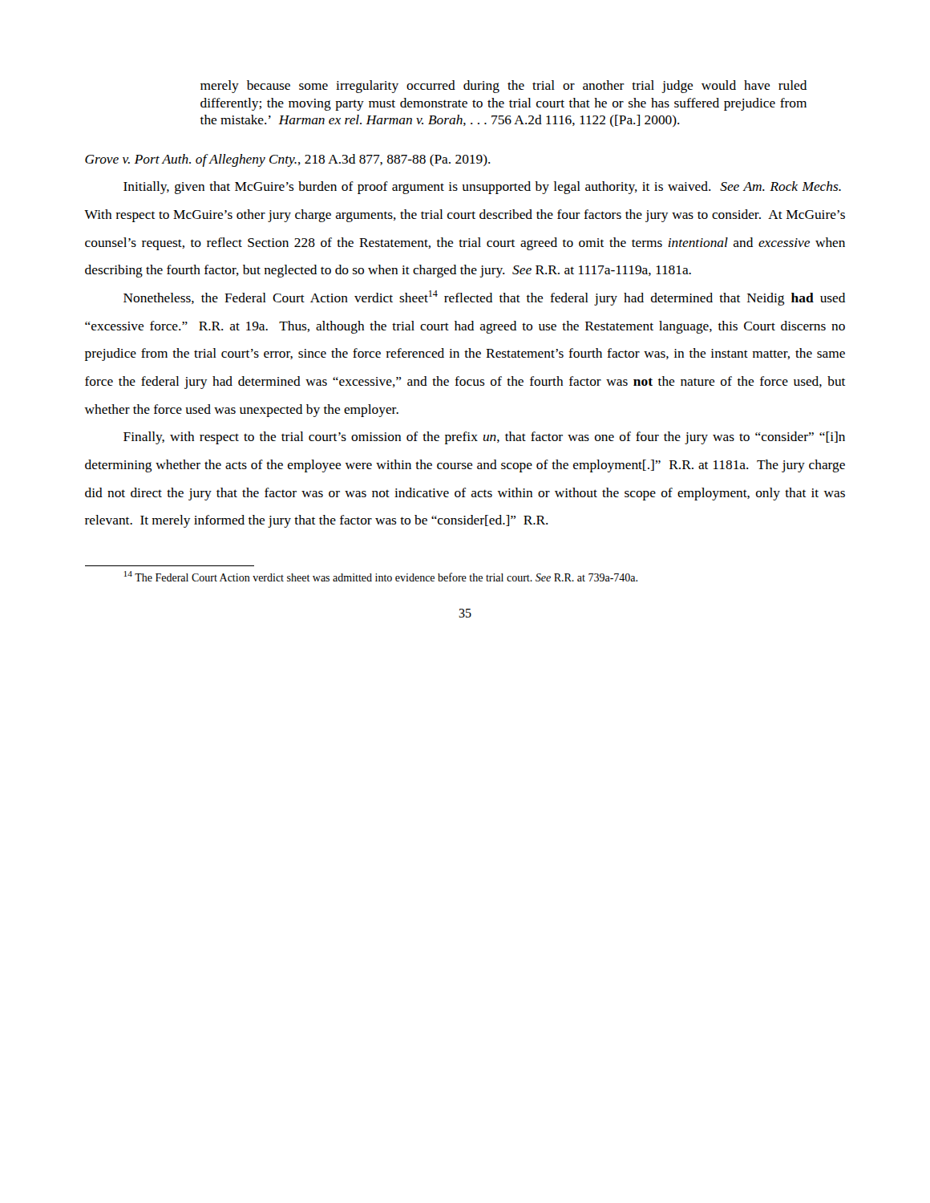merely because some irregularity occurred during the trial or another trial judge would have ruled differently; the moving party must demonstrate to the trial court that he or she has suffered prejudice from the mistake.’ Harman ex rel. Harman v. Borah, . . . 756 A.2d 1116, 1122 ([Pa.] 2000).
Grove v. Port Auth. of Allegheny Cnty., 218 A.3d 877, 887-88 (Pa. 2019).
Initially, given that McGuire’s burden of proof argument is unsupported by legal authority, it is waived. See Am. Rock Mechs. With respect to McGuire’s other jury charge arguments, the trial court described the four factors the jury was to consider. At McGuire’s counsel’s request, to reflect Section 228 of the Restatement, the trial court agreed to omit the terms intentional and excessive when describing the fourth factor, but neglected to do so when it charged the jury. See R.R. at 1117a-1119a, 1181a.
Nonetheless, the Federal Court Action verdict sheet14 reflected that the federal jury had determined that Neidig had used “excessive force.” R.R. at 19a. Thus, although the trial court had agreed to use the Restatement language, this Court discerns no prejudice from the trial court’s error, since the force referenced in the Restatement’s fourth factor was, in the instant matter, the same force the federal jury had determined was “excessive,” and the focus of the fourth factor was not the nature of the force used, but whether the force used was unexpected by the employer.
Finally, with respect to the trial court’s omission of the prefix un, that factor was one of four the jury was to “consider” “[i]n determining whether the acts of the employee were within the course and scope of the employment[.]” R.R. at 1181a. The jury charge did not direct the jury that the factor was or was not indicative of acts within or without the scope of employment, only that it was relevant. It merely informed the jury that the factor was to be “consider[ed.]” R.R.
14 The Federal Court Action verdict sheet was admitted into evidence before the trial court. See R.R. at 739a-740a.
35